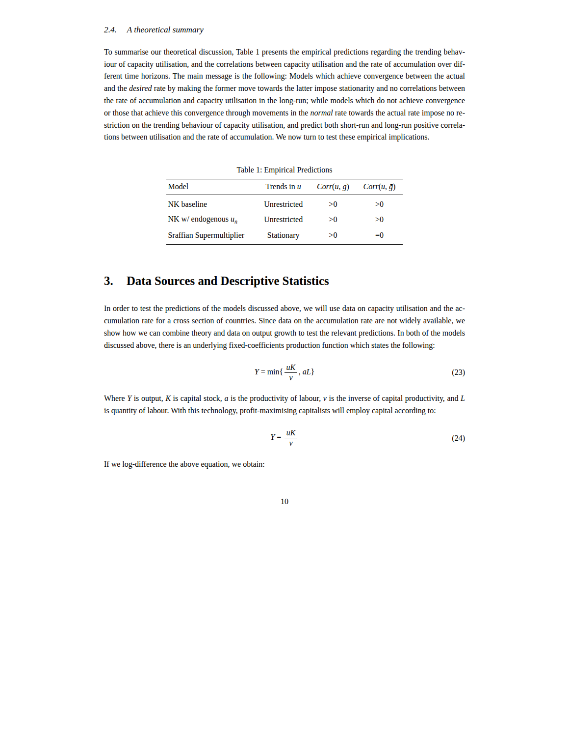2.4. A theoretical summary
To summarise our theoretical discussion, Table 1 presents the empirical predictions regarding the trending behaviour of capacity utilisation, and the correlations between capacity utilisation and the rate of accumulation over different time horizons. The main message is the following: Models which achieve convergence between the actual and the desired rate by making the former move towards the latter impose stationarity and no correlations between the rate of accumulation and capacity utilisation in the long-run; while models which do not achieve convergence or those that achieve this convergence through movements in the normal rate towards the actual rate impose no restriction on the trending behaviour of capacity utilisation, and predict both short-run and long-run positive correlations between utilisation and the rate of accumulation. We now turn to test these empirical implications.
Table 1: Empirical Predictions
| Model | Trends in u | Corr ( u , g ) | Corr ( ū , ḡ ) |
| --- | --- | --- | --- |
| NK baseline | Unrestricted | >0 | >0 |
| NK w/ endogenous u n | Unrestricted | >0 | >0 |
| Sraffian Supermultiplier | Stationary | >0 | =0 |
3. Data Sources and Descriptive Statistics
In order to test the predictions of the models discussed above, we will use data on capacity utilisation and the accumulation rate for a cross section of countries. Since data on the accumulation rate are not widely available, we show how we can combine theory and data on output growth to test the relevant predictions. In both of the models discussed above, there is an underlying fixed-coefficients production function which states the following:
Y = min{uK v, aL}
(23)
Where Y is output, K is capital stock, a is the productivity of labour, v is the inverse of capital productivity, and L is quantity of labour. With this technology, profit-maximising capitalists will employ capital according to:
Y = uK v
(24)
If we log-difference the above equation, we obtain:
10